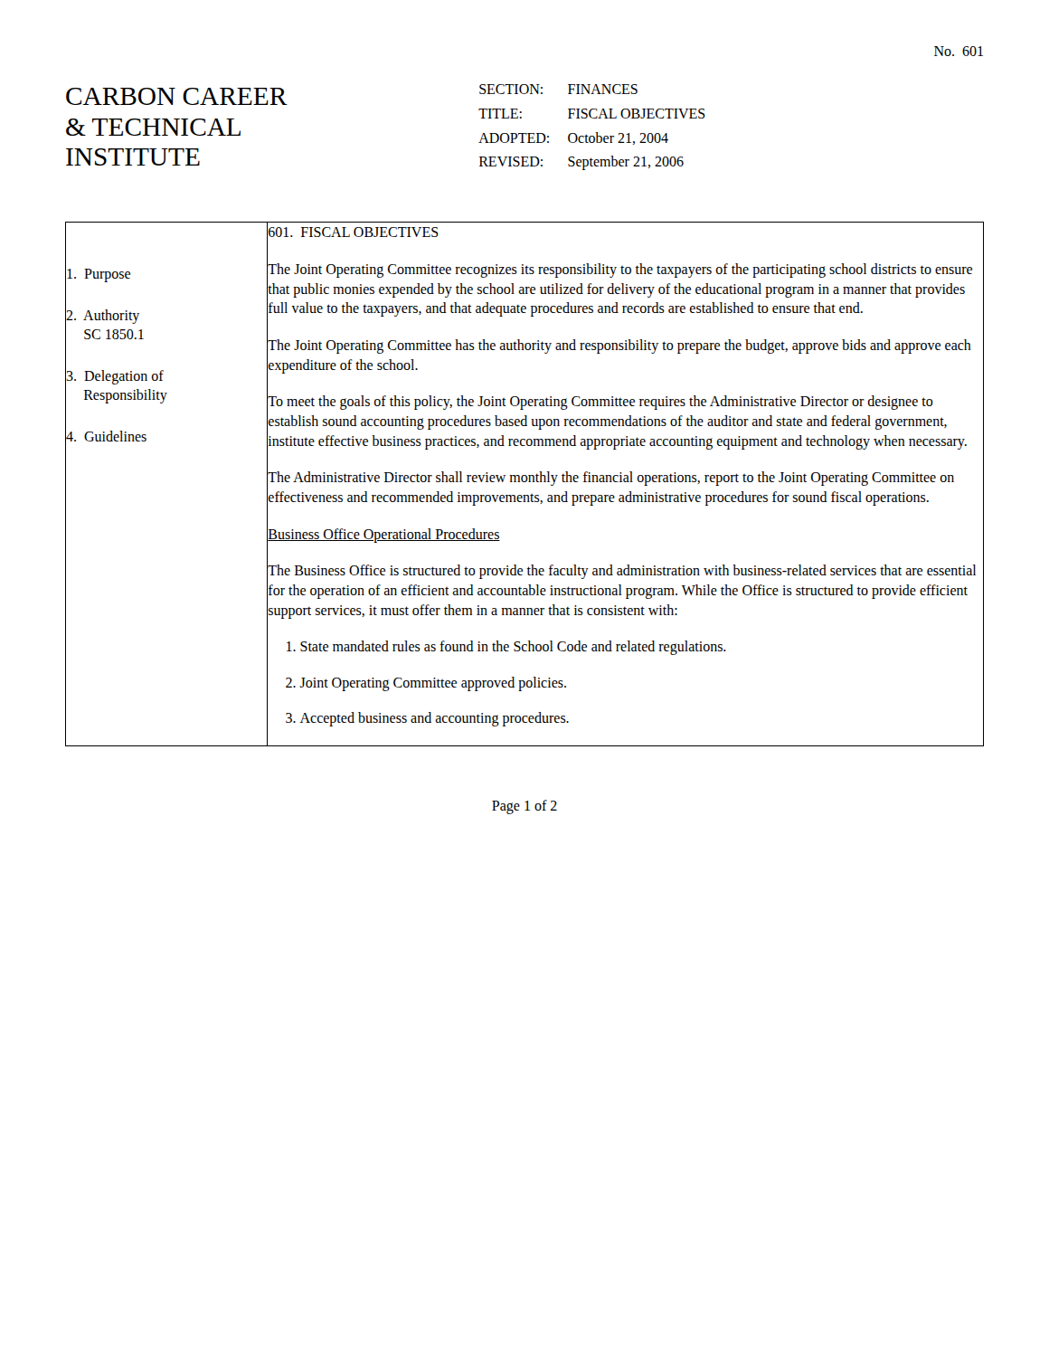No. 601
| CARBON CAREER & TECHNICAL INSTITUTE | / SECTION: / FINANCES / / TITLE: / FISCAL OBJECTIVES / / ADOPTED: / October 21, 2004 / / REVISED: / September 21, 2006 / |
| 1. Purpose 2. Authority SC 1850.1 3. Delegation of Responsibility 4. Guidelines | 601. FISCAL OBJECTIVES The Joint Operating Committee recognizes its responsibility to the taxpayers of the participating school districts to ensure that public monies expended by the school are utilized for delivery of the educational program in a manner that provides full value to the taxpayers, and that adequate procedures and records are established to ensure that end. The Joint Operating Committee has the authority and responsibility to prepare the budget, approve bids and approve each expenditure of the school. To meet the goals of this policy, the Joint Operating Committee requires the Administrative Director or designee to establish sound accounting procedures based upon recommendations of the auditor and state and federal government, institute effective business practices, and recommend appropriate accounting equipment and technology when necessary. The Administrative Director shall review monthly the financial operations, report to the Joint Operating Committee on effectiveness and recommended improvements, and prepare administrative procedures for sound fiscal operations. Business Office Operational Procedures The Business Office is structured to provide the faculty and administration with business-related services that are essential for the operation of an efficient and accountable instructional program. While the Office is structured to provide efficient support services, it must offer them in a manner that is consistent with: State mandated rules as found in the School Code and related regulations. Joint Operating Committee approved policies. Accepted business and accounting procedures. |
Page 1 of 2